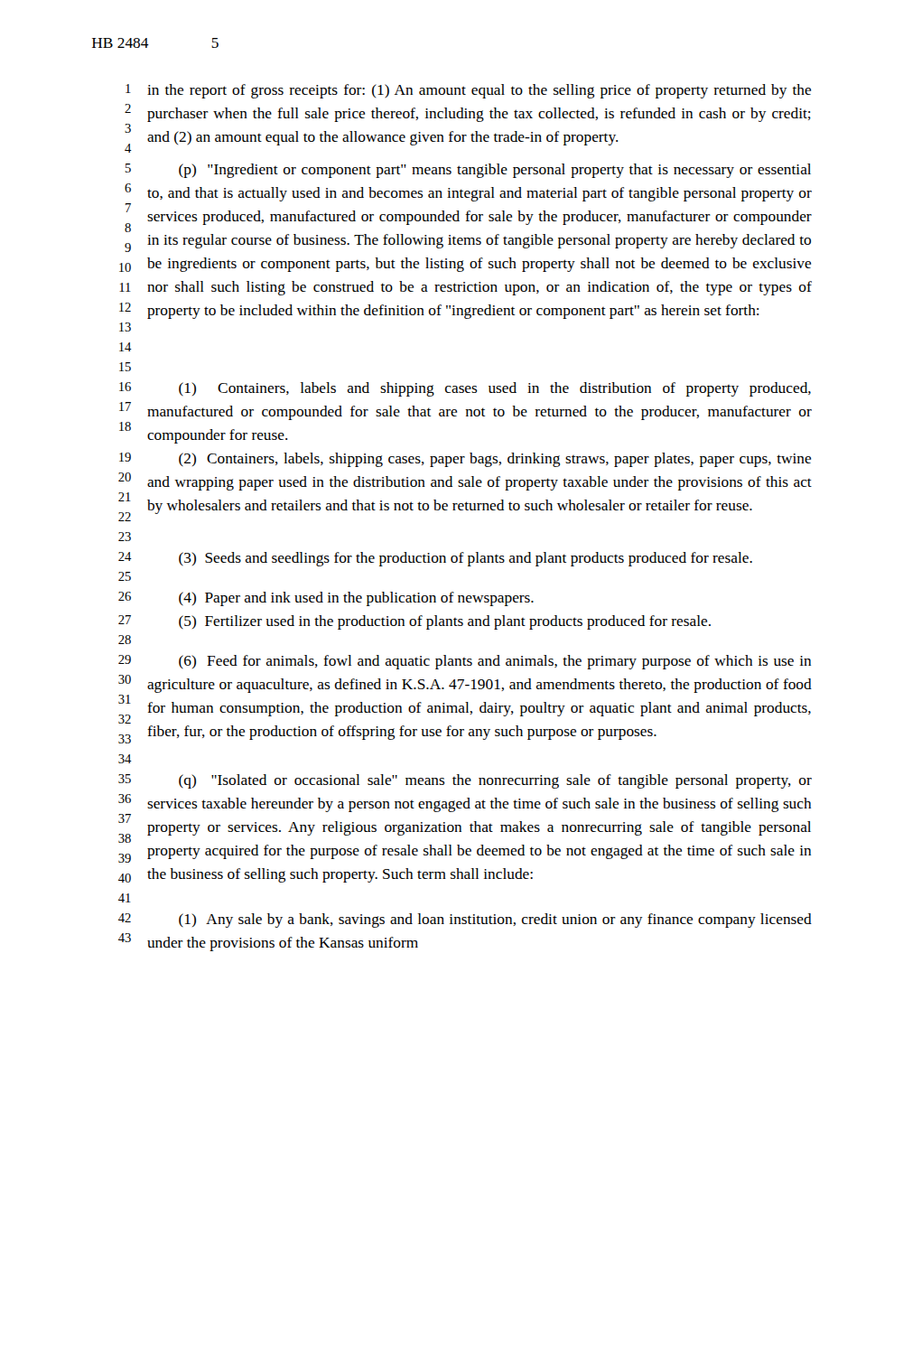HB 2484 5
1 2 3 4
in the report of gross receipts for: (1) An amount equal to the selling price of property returned by the purchaser when the full sale price thereof, including the tax collected, is refunded in cash or by credit; and (2) an amount equal to the allowance given for the trade-in of property.
5 6 7 8 9 10 11 12 13 14 15
(p) "Ingredient or component part" means tangible personal property that is necessary or essential to, and that is actually used in and becomes an integral and material part of tangible personal property or services produced, manufactured or compounded for sale by the producer, manufacturer or compounder in its regular course of business. The following items of tangible personal property are hereby declared to be ingredients or component parts, but the listing of such property shall not be deemed to be exclusive nor shall such listing be construed to be a restriction upon, or an indication of, the type or types of property to be included within the definition of "ingredient or component part" as herein set forth:
16 17 18
(1) Containers, labels and shipping cases used in the distribution of property produced, manufactured or compounded for sale that are not to be returned to the producer, manufacturer or compounder for reuse.
19 20 21 22 23
(2) Containers, labels, shipping cases, paper bags, drinking straws, paper plates, paper cups, twine and wrapping paper used in the distribution and sale of property taxable under the provisions of this act by wholesalers and retailers and that is not to be returned to such wholesaler or retailer for reuse.
24 25
(3) Seeds and seedlings for the production of plants and plant products produced for resale.
26
(4) Paper and ink used in the publication of newspapers.
27 28
(5) Fertilizer used in the production of plants and plant products produced for resale.
29 30 31 32 33 34
(6) Feed for animals, fowl and aquatic plants and animals, the primary purpose of which is use in agriculture or aquaculture, as defined in K.S.A. 47-1901, and amendments thereto, the production of food for human consumption, the production of animal, dairy, poultry or aquatic plant and animal products, fiber, fur, or the production of offspring for use for any such purpose or purposes.
35 36 37 38 39 40 41
(q) "Isolated or occasional sale" means the nonrecurring sale of tangible personal property, or services taxable hereunder by a person not engaged at the time of such sale in the business of selling such property or services. Any religious organization that makes a nonrecurring sale of tangible personal property acquired for the purpose of resale shall be deemed to be not engaged at the time of such sale in the business of selling such property. Such term shall include:
42 43
(1) Any sale by a bank, savings and loan institution, credit union or any finance company licensed under the provisions of the Kansas uniform